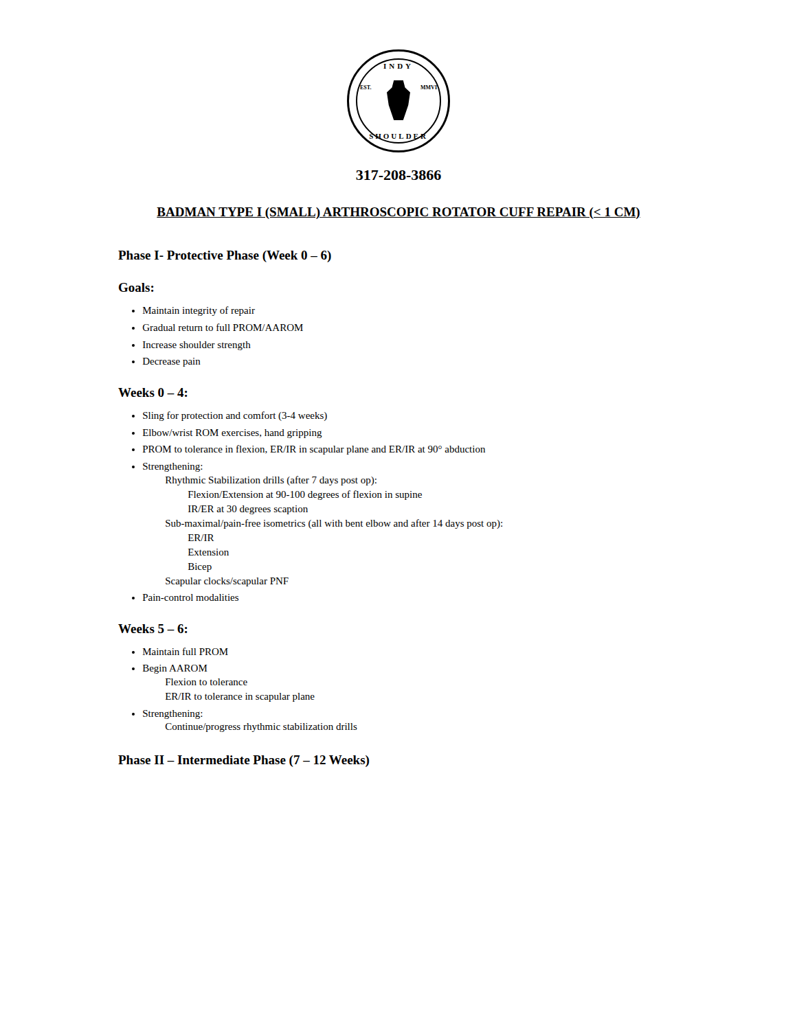INDY
EST.
MMVI
SHOULDER
317-208-3866
BADMAN TYPE I (SMALL) ARTHROSCOPIC ROTATOR CUFF REPAIR (< 1 CM)
Phase I- Protective Phase (Week 0 – 6)
Goals:
Maintain integrity of repair
Gradual return to full PROM/AAROM
Increase shoulder strength
Decrease pain
Weeks 0 – 4:
Sling for protection and comfort (3-4 weeks)
Elbow/wrist ROM exercises, hand gripping
PROM to tolerance in flexion, ER/IR in scapular plane and ER/IR at 90° abduction
Strengthening:
Rhythmic Stabilization drills (after 7 days post op):
Flexion/Extension at 90-100 degrees of flexion in supine
IR/ER at 30 degrees scaption
Sub-maximal/pain-free isometrics (all with bent elbow and after 14 days post op):
ER/IR
Extension
Bicep
Scapular clocks/scapular PNF
Pain-control modalities
Weeks 5 – 6:
Maintain full PROM
Begin AAROM
Flexion to tolerance
ER/IR to tolerance in scapular plane
Strengthening:
Continue/progress rhythmic stabilization drills
Phase II – Intermediate Phase (7 – 12 Weeks)